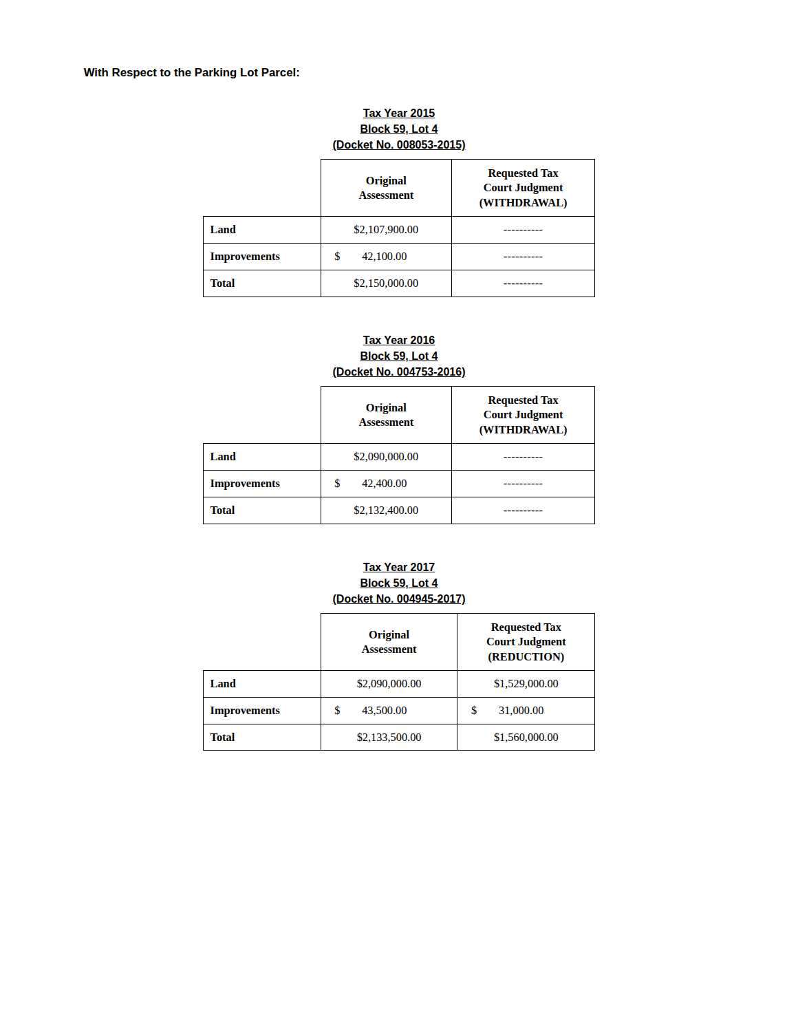With Respect to the Parking Lot Parcel:
Tax Year 2015 Block 59, Lot 4 (Docket No. 008053-2015)
| | Original Assessment | Requested Tax Court Judgment (WITHDRAWAL) |
| --- | --- | --- |
| Land | $2,107,900.00 | ---------- |
| Improvements | $ 42,100.00 | ---------- |
| Total | $2,150,000.00 | ---------- |
Tax Year 2016 Block 59, Lot 4 (Docket No. 004753-2016)
| | Original Assessment | Requested Tax Court Judgment (WITHDRAWAL) |
| --- | --- | --- |
| Land | $2,090,000.00 | ---------- |
| Improvements | $ 42,400.00 | ---------- |
| Total | $2,132,400.00 | ---------- |
Tax Year 2017 Block 59, Lot 4 (Docket No. 004945-2017)
| | Original Assessment | Requested Tax Court Judgment (REDUCTION) |
| --- | --- | --- |
| Land | $2,090,000.00 | $1,529,000.00 |
| Improvements | $ 43,500.00 | $ 31,000.00 |
| Total | $2,133,500.00 | $1,560,000.00 |